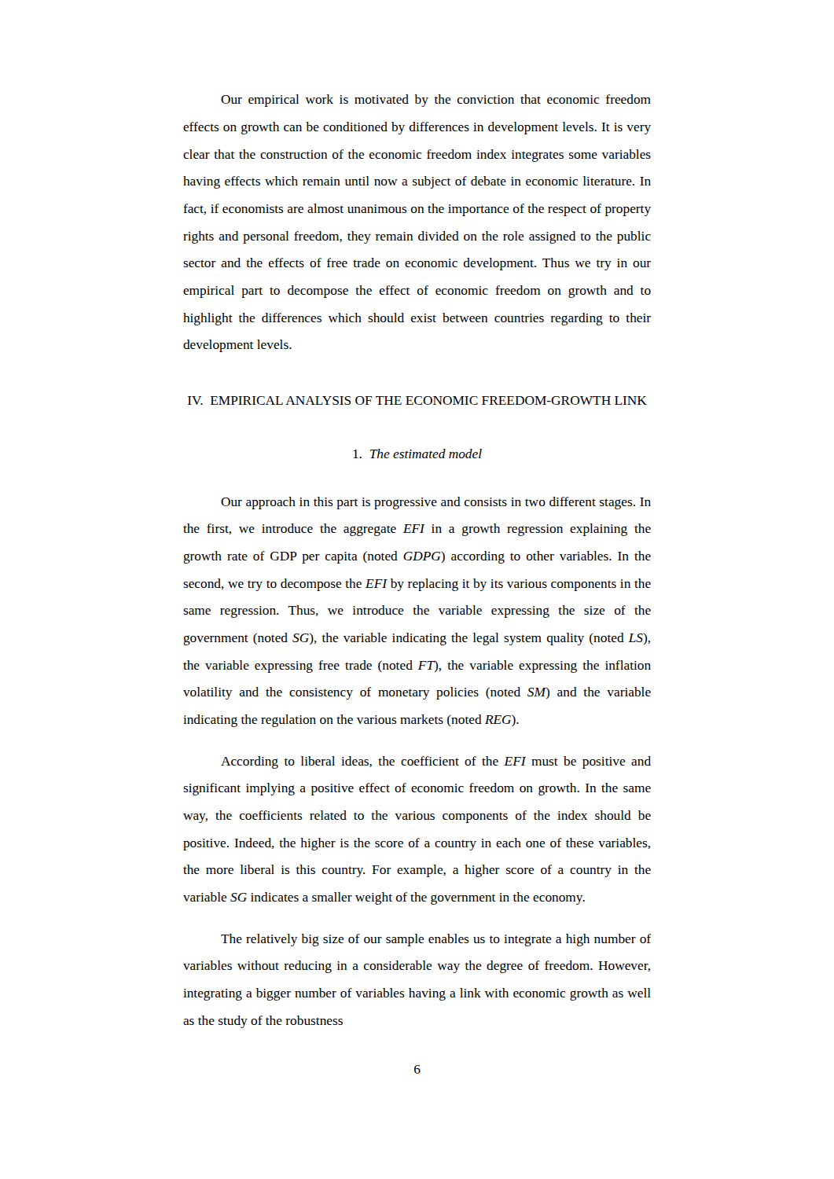Our empirical work is motivated by the conviction that economic freedom effects on growth can be conditioned by differences in development levels. It is very clear that the construction of the economic freedom index integrates some variables having effects which remain until now a subject of debate in economic literature. In fact, if economists are almost unanimous on the importance of the respect of property rights and personal freedom, they remain divided on the role assigned to the public sector and the effects of free trade on economic development. Thus we try in our empirical part to decompose the effect of economic freedom on growth and to highlight the differences which should exist between countries regarding to their development levels.
IV. Empirical analysis of the economic freedom-growth link
1. The estimated model
Our approach in this part is progressive and consists in two different stages. In the first, we introduce the aggregate EFI in a growth regression explaining the growth rate of GDP per capita (noted GDPG) according to other variables. In the second, we try to decompose the EFI by replacing it by its various components in the same regression. Thus, we introduce the variable expressing the size of the government (noted SG), the variable indicating the legal system quality (noted LS), the variable expressing free trade (noted FT), the variable expressing the inflation volatility and the consistency of monetary policies (noted SM) and the variable indicating the regulation on the various markets (noted REG).
According to liberal ideas, the coefficient of the EFI must be positive and significant implying a positive effect of economic freedom on growth. In the same way, the coefficients related to the various components of the index should be positive. Indeed, the higher is the score of a country in each one of these variables, the more liberal is this country. For example, a higher score of a country in the variable SG indicates a smaller weight of the government in the economy.
The relatively big size of our sample enables us to integrate a high number of variables without reducing in a considerable way the degree of freedom. However, integrating a bigger number of variables having a link with economic growth as well as the study of the robustness
6